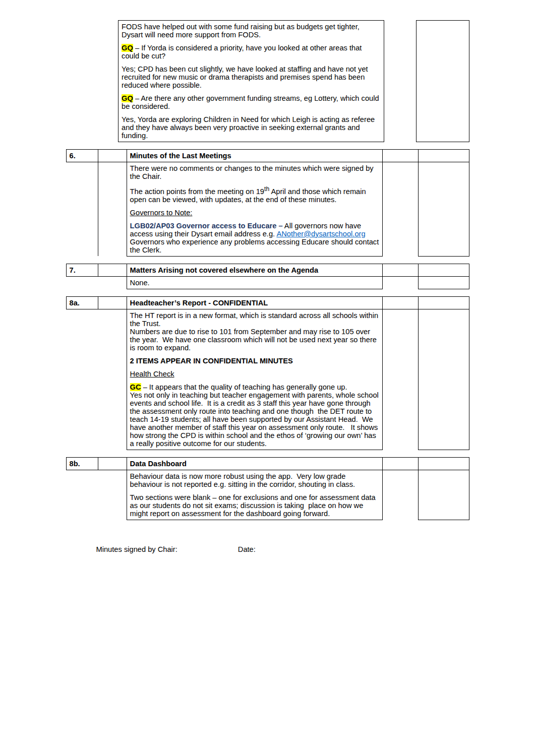| | | FODS have helped out with some fund raising but as budgets get tighter, Dysart will need more support from FODS. GQ – If Yorda is considered a priority, have you looked at other areas that could be cut? Yes; CPD has been cut slightly, we have looked at staffing and have not yet recruited for new music or drama therapists and premises spend has been reduced where possible. GQ – Are there any other government funding streams, eg Lottery, which could be considered. Yes, Yorda are exploring Children in Need for which Leigh is acting as referee and they have always been very proactive in seeking external grants and funding. | | |
| 6. | | Minutes of the Last Meetings | | |
| | | There were no comments or changes to the minutes which were signed by the Chair. The action points from the meeting on 19 th April and those which remain open can be viewed, with updates, at the end of these minutes. Governors to Note: LGB02/AP03 Governor access to Educare – All governors now have access using their Dysart email address e.g. ANother@dysartschool.org Governors who experience any problems accessing Educare should contact the Clerk. | | |
| 7. | | Matters Arising not covered elsewhere on the Agenda | | |
| | | None. | | |
| 8a. | | Headteacher’s Report - CONFIDENTIAL | | |
| | | The HT report is in a new format, which is standard across all schools within the Trust. Numbers are due to rise to 101 from September and may rise to 105 over the year. We have one classroom which will not be used next year so there is room to expand. 2 ITEMS APPEAR IN CONFIDENTIAL MINUTES Health Check GC – It appears that the quality of teaching has generally gone up. Yes not only in teaching but teacher engagement with parents, whole school events and school life. It is a credit as 3 staff this year have gone through the assessment only route into teaching and one though the DET route to teach 14-19 students; all have been supported by our Assistant Head. We have another member of staff this year on assessment only route. It shows how strong the CPD is within school and the ethos of ‘growing our own’ has a really positive outcome for our students. | | |
| 8b. | | Data Dashboard | | |
| | | Behaviour data is now more robust using the app. Very low grade behaviour is not reported e.g. sitting in the corridor, shouting in class. Two sections were blank – one for exclusions and one for assessment data as our students do not sit exams; discussion is taking place on how we might report on assessment for the dashboard going forward. | | |
Minutes signed by Chair: Date: